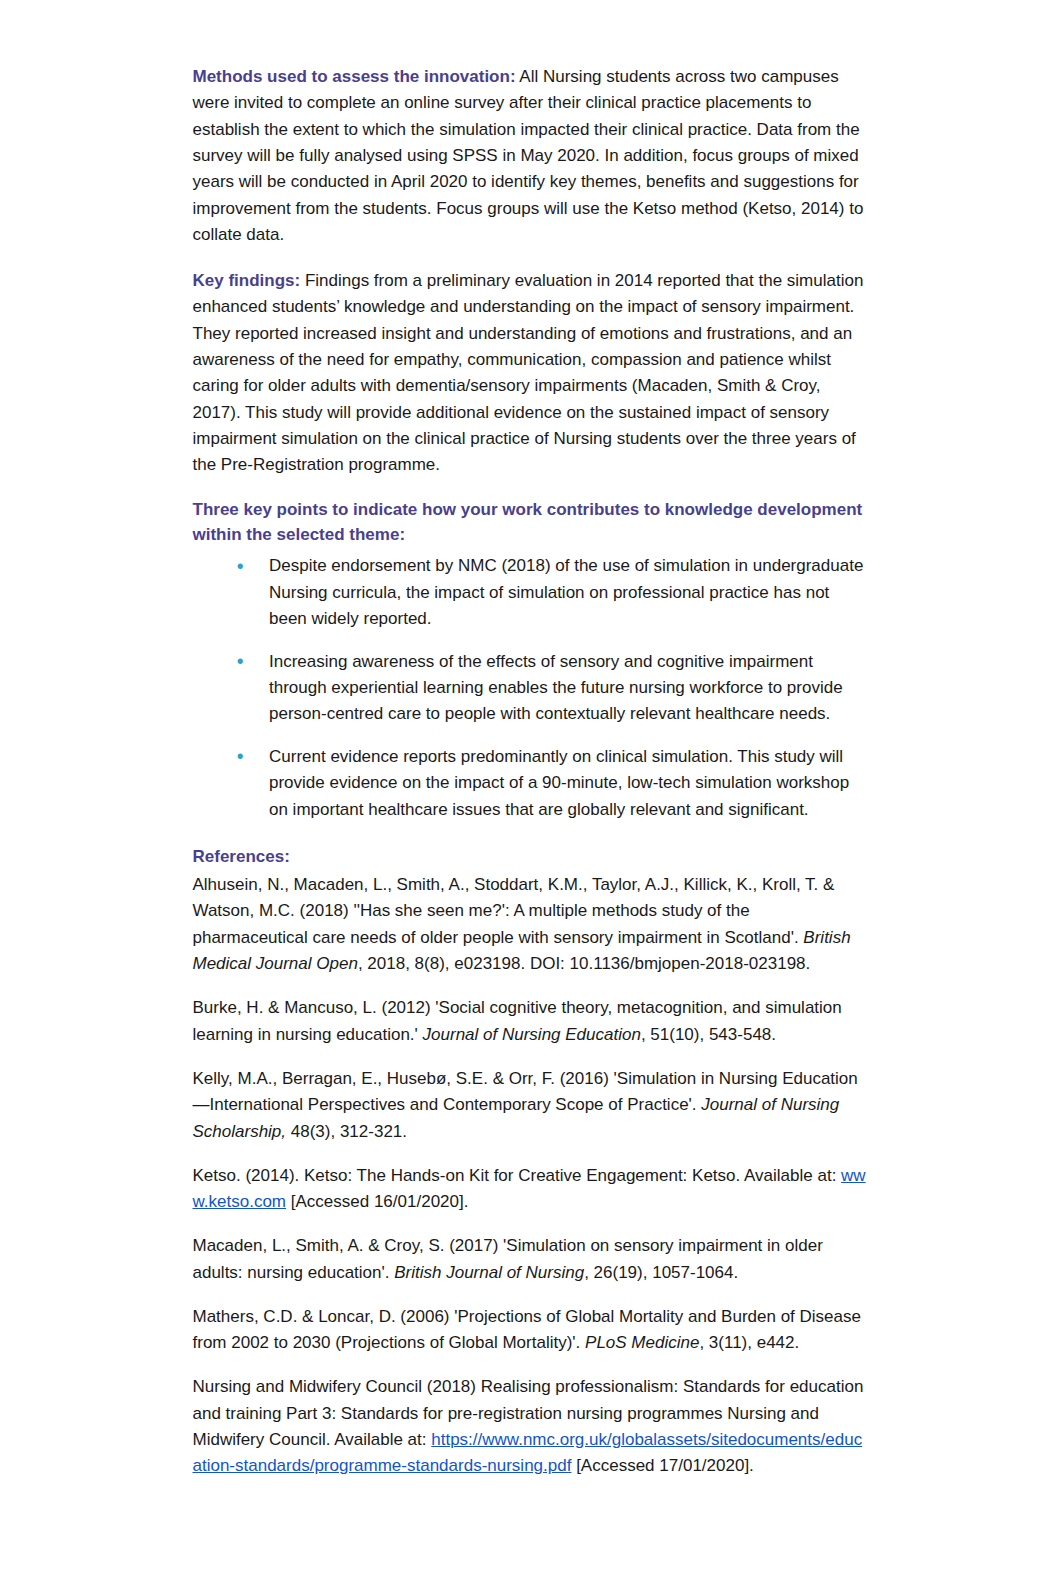Methods used to assess the innovation: All Nursing students across two campuses were invited to complete an online survey after their clinical practice placements to establish the extent to which the simulation impacted their clinical practice. Data from the survey will be fully analysed using SPSS in May 2020. In addition, focus groups of mixed years will be conducted in April 2020 to identify key themes, benefits and suggestions for improvement from the students. Focus groups will use the Ketso method (Ketso, 2014) to collate data.
Key findings: Findings from a preliminary evaluation in 2014 reported that the simulation enhanced students’ knowledge and understanding on the impact of sensory impairment. They reported increased insight and understanding of emotions and frustrations, and an awareness of the need for empathy, communication, compassion and patience whilst caring for older adults with dementia/sensory impairments (Macaden, Smith & Croy, 2017). This study will provide additional evidence on the sustained impact of sensory impairment simulation on the clinical practice of Nursing students over the three years of the Pre-Registration programme.
Three key points to indicate how your work contributes to knowledge development within the selected theme:
Despite endorsement by NMC (2018) of the use of simulation in undergraduate Nursing curricula, the impact of simulation on professional practice has not been widely reported.
Increasing awareness of the effects of sensory and cognitive impairment through experiential learning enables the future nursing workforce to provide person-centred care to people with contextually relevant healthcare needs.
Current evidence reports predominantly on clinical simulation. This study will provide evidence on the impact of a 90-minute, low-tech simulation workshop on important healthcare issues that are globally relevant and significant.
References:
Alhusein, N., Macaden, L., Smith, A., Stoddart, K.M., Taylor, A.J., Killick, K., Kroll, T. & Watson, M.C. (2018) ''Has she seen me?': A multiple methods study of the pharmaceutical care needs of older people with sensory impairment in Scotland'. British Medical Journal Open, 2018, 8(8), e023198. DOI: 10.1136/bmjopen-2018-023198.
Burke, H. & Mancuso, L. (2012) 'Social cognitive theory, metacognition, and simulation learning in nursing education.' Journal of Nursing Education, 51(10), 543-548.
Kelly, M.A., Berragan, E., Husebø, S.E. & Orr, F. (2016) 'Simulation in Nursing Education—International Perspectives and Contemporary Scope of Practice'. Journal of Nursing Scholarship, 48(3), 312-321.
Ketso. (2014). Ketso: The Hands-on Kit for Creative Engagement: Ketso. Available at: www.ketso.com [Accessed 16/01/2020].
Macaden, L., Smith, A. & Croy, S. (2017) 'Simulation on sensory impairment in older adults: nursing education'. British Journal of Nursing, 26(19), 1057-1064.
Mathers, C.D. & Loncar, D. (2006) 'Projections of Global Mortality and Burden of Disease from 2002 to 2030 (Projections of Global Mortality)'. PLoS Medicine, 3(11), e442.
Nursing and Midwifery Council (2018) Realising professionalism: Standards for education and training Part 3: Standards for pre-registration nursing programmes Nursing and Midwifery Council. Available at: https://www.nmc.org.uk/globalassets/sitedocuments/education-standards/programme-standards-nursing.pdf [Accessed 17/01/2020].